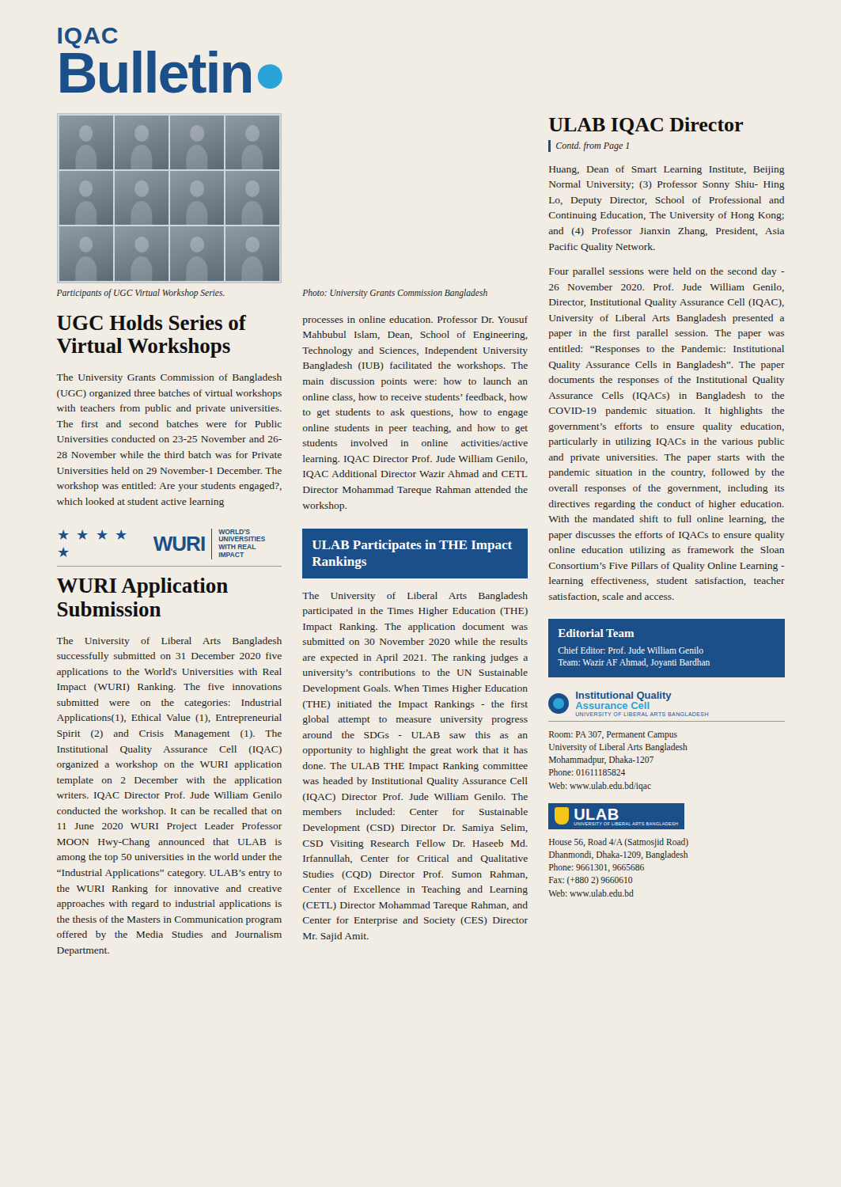IQAC
Bulletin●
Participants of UGC Virtual Workshop Series.
UGC Holds Series of Virtual Workshops
The University Grants Commission of Bangladesh (UGC) organized three batches of virtual workshops with teachers from public and private universities. The first and second batches were for Public Universities conducted on 23-25 November and 26-28 November while the third batch was for Private Universities held on 29 November-1 December. The workshop was entitled: Are your students engaged?, which looked at student active learning
★ ★ ★ ★ ★ WURI World's
Universities
with Real Impact
WURI Application Submission
The University of Liberal Arts Bangladesh successfully submitted on 31 December 2020 five applications to the World's Universities with Real Impact (WURI) Ranking. The five innovations submitted were on the categories: Industrial Applications(1), Ethical Value (1), Entrepreneurial Spirit (2) and Crisis Management (1). The Institutional Quality Assurance Cell (IQAC) organized a workshop on the WURI application template on 2 December with the application writers. IQAC Director Prof. Jude William Genilo conducted the workshop. It can be recalled that on 11 June 2020 WURI Project Leader Professor MOON Hwy-Chang announced that ULAB is among the top 50 universities in the world under the “Industrial Applications” category. ULAB’s entry to the WURI Ranking for innovative and creative approaches with regard to industrial applications is the thesis of the Masters in Communication program offered by the Media Studies and Journalism Department.
Photo: University Grants Commission Bangladesh
processes in online education. Professor Dr. Yousuf Mahbubul Islam, Dean, School of Engineering, Technology and Sciences, Independent University Bangladesh (IUB) facilitated the workshops. The main discussion points were: how to launch an online class, how to receive students’ feedback, how to get students to ask questions, how to engage online students in peer teaching, and how to get students involved in online activities/active learning. IQAC Director Prof. Jude William Genilo, IQAC Additional Director Wazir Ahmad and CETL Director Mohammad Tareque Rahman attended the workshop.
ULAB Participates in THE Impact Rankings
The University of Liberal Arts Bangladesh participated in the Times Higher Education (THE) Impact Ranking. The application document was submitted on 30 November 2020 while the results are expected in April 2021. The ranking judges a university’s contributions to the UN Sustainable Development Goals. When Times Higher Education (THE) initiated the Impact Rankings - the first global attempt to measure university progress around the SDGs - ULAB saw this as an opportunity to highlight the great work that it has done. The ULAB THE Impact Ranking committee was headed by Institutional Quality Assurance Cell (IQAC) Director Prof. Jude William Genilo. The members included: Center for Sustainable Development (CSD) Director Dr. Samiya Selim, CSD Visiting Research Fellow Dr. Haseeb Md. Irfannullah, Center for Critical and Qualitative Studies (CQD) Director Prof. Sumon Rahman, Center of Excellence in Teaching and Learning (CETL) Director Mohammad Tareque Rahman, and Center for Enterprise and Society (CES) Director Mr. Sajid Amit.
ULAB IQAC Director
Contd. from Page 1
Huang, Dean of Smart Learning Institute, Beijing Normal University; (3) Professor Sonny Shiu- Hing Lo, Deputy Director, School of Professional and Continuing Education, The University of Hong Kong; and (4) Professor Jianxin Zhang, President, Asia Pacific Quality Network.
Four parallel sessions were held on the second day - 26 November 2020. Prof. Jude William Genilo, Director, Institutional Quality Assurance Cell (IQAC), University of Liberal Arts Bangladesh presented a paper in the first parallel session. The paper was entitled: “Responses to the Pandemic: Institutional Quality Assurance Cells in Bangladesh”. The paper documents the responses of the Institutional Quality Assurance Cells (IQACs) in Bangladesh to the COVID-19 pandemic situation. It highlights the government’s efforts to ensure quality education, particularly in utilizing IQACs in the various public and private universities. The paper starts with the pandemic situation in the country, followed by the overall responses of the government, including its directives regarding the conduct of higher education. With the mandated shift to full online learning, the paper discusses the efforts of IQACs to ensure quality online education utilizing as framework the Sloan Consortium’s Five Pillars of Quality Online Learning - learning effectiveness, student satisfaction, teacher satisfaction, scale and access.
Editorial Team
Chief Editor: Prof. Jude William Genilo
Team: Wazir AF Ahmad, Joyanti Bardhan
Institutional Quality
Assurance Cell
UNIVERSITY OF LIBERAL ARTS BANGLADESH
Room: PA 307, Permanent Campus
University of Liberal Arts Bangladesh
Mohammadpur, Dhaka-1207
Phone: 01611185824
Web: www.ulab.edu.bd/iqac
ULAB UNIVERSITY OF LIBERAL ARTS BANGLADESH
House 56, Road 4/A (Satmosjid Road)
Dhanmondi, Dhaka-1209, Bangladesh
Phone: 9661301, 9665686
Fax: (+880 2) 9660610
Web: www.ulab.edu.bd